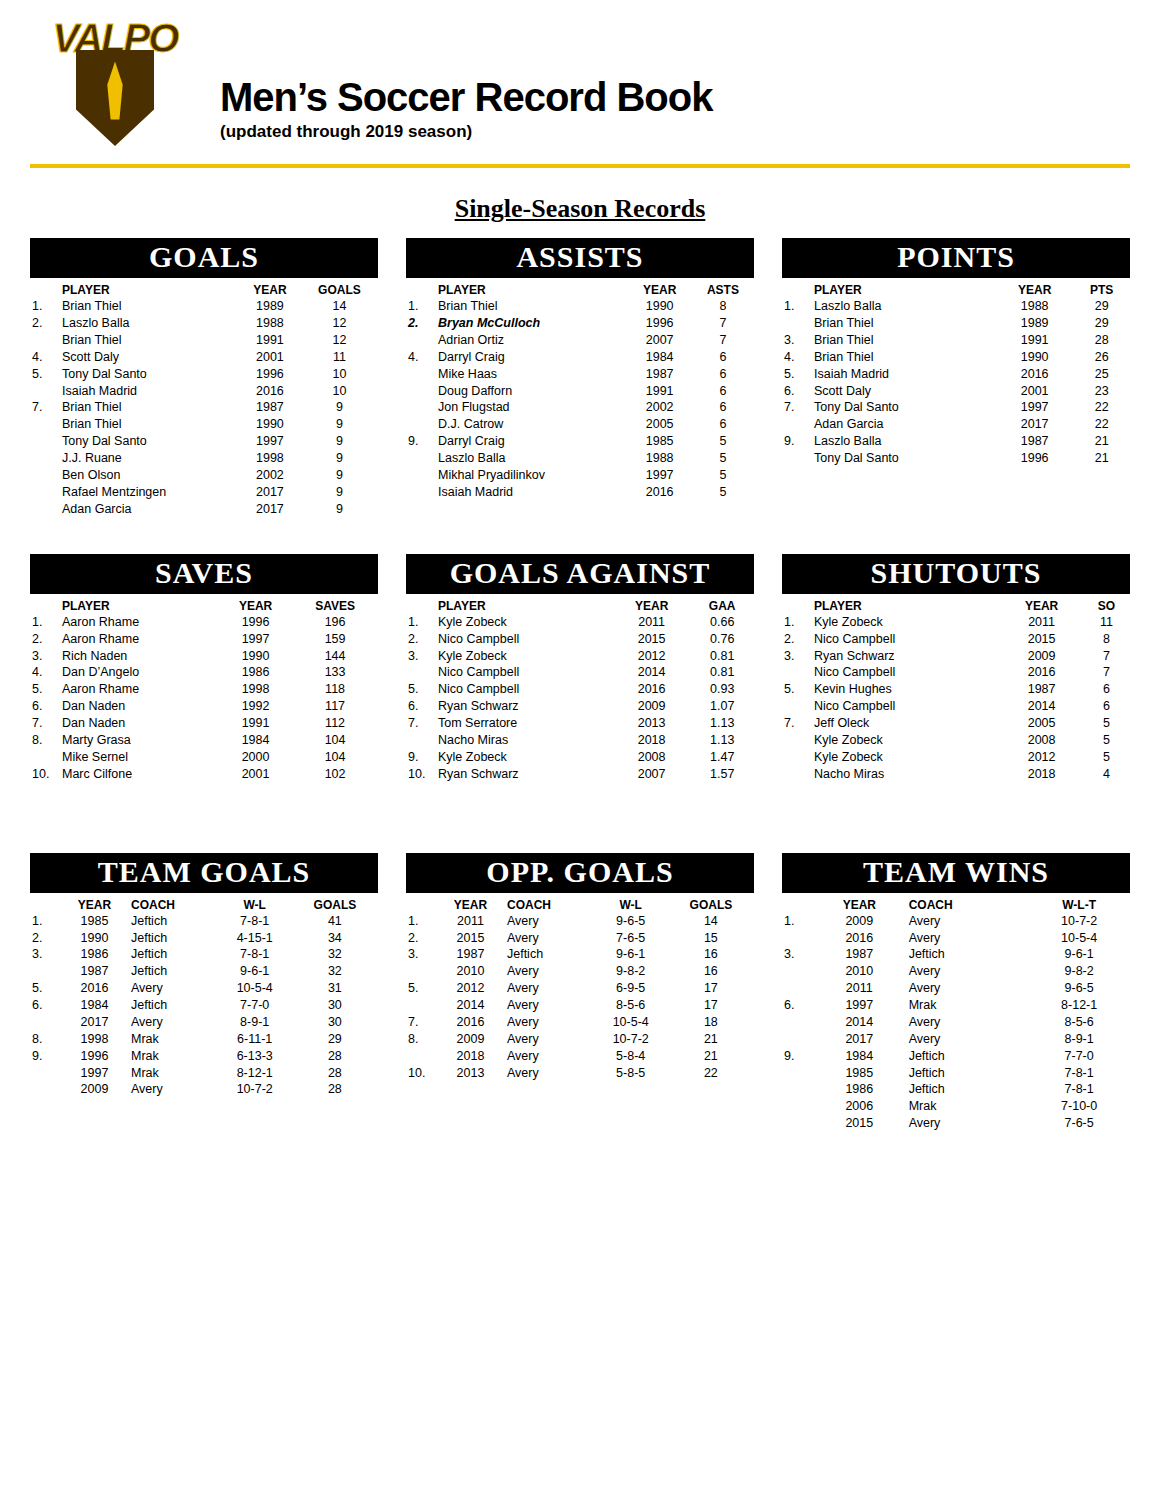VALPO
Men’s Soccer Record Book
(updated through 2019 season)
Single-Season Records
GOALS
| | PLAYER | YEAR | GOALS |
| --- | --- | --- | --- |
| 1. | Brian Thiel | 1989 | 14 |
| 2. | Laszlo Balla | 1988 | 12 |
| | Brian Thiel | 1991 | 12 |
| 4. | Scott Daly | 2001 | 11 |
| 5. | Tony Dal Santo | 1996 | 10 |
| | Isaiah Madrid | 2016 | 10 |
| 7. | Brian Thiel | 1987 | 9 |
| | Brian Thiel | 1990 | 9 |
| | Tony Dal Santo | 1997 | 9 |
| | J.J. Ruane | 1998 | 9 |
| | Ben Olson | 2002 | 9 |
| | Rafael Mentzingen | 2017 | 9 |
| | Adan Garcia | 2017 | 9 |
ASSISTS
| | PLAYER | YEAR | ASTS |
| --- | --- | --- | --- |
| 1. | Brian Thiel | 1990 | 8 |
| 2. | Bryan McCulloch | 1996 | 7 |
| | Adrian Ortiz | 2007 | 7 |
| 4. | Darryl Craig | 1984 | 6 |
| | Mike Haas | 1987 | 6 |
| | Doug Dafforn | 1991 | 6 |
| | Jon Flugstad | 2002 | 6 |
| | D.J. Catrow | 2005 | 6 |
| 9. | Darryl Craig | 1985 | 5 |
| | Laszlo Balla | 1988 | 5 |
| | Mikhal Pryadilinkov | 1997 | 5 |
| | Isaiah Madrid | 2016 | 5 |
POINTS
| | PLAYER | YEAR | PTS |
| --- | --- | --- | --- |
| 1. | Laszlo Balla | 1988 | 29 |
| | Brian Thiel | 1989 | 29 |
| 3. | Brian Thiel | 1991 | 28 |
| 4. | Brian Thiel | 1990 | 26 |
| 5. | Isaiah Madrid | 2016 | 25 |
| 6. | Scott Daly | 2001 | 23 |
| 7. | Tony Dal Santo | 1997 | 22 |
| | Adan Garcia | 2017 | 22 |
| 9. | Laszlo Balla | 1987 | 21 |
| | Tony Dal Santo | 1996 | 21 |
SAVES
| | PLAYER | YEAR | SAVES |
| --- | --- | --- | --- |
| 1. | Aaron Rhame | 1996 | 196 |
| 2. | Aaron Rhame | 1997 | 159 |
| 3. | Rich Naden | 1990 | 144 |
| 4. | Dan D’Angelo | 1986 | 133 |
| 5. | Aaron Rhame | 1998 | 118 |
| 6. | Dan Naden | 1992 | 117 |
| 7. | Dan Naden | 1991 | 112 |
| 8. | Marty Grasa | 1984 | 104 |
| | Mike Sernel | 2000 | 104 |
| 10. | Marc Cilfone | 2001 | 102 |
GOALS AGAINST
| | PLAYER | YEAR | GAA |
| --- | --- | --- | --- |
| 1. | Kyle Zobeck | 2011 | 0.66 |
| 2. | Nico Campbell | 2015 | 0.76 |
| 3. | Kyle Zobeck | 2012 | 0.81 |
| | Nico Campbell | 2014 | 0.81 |
| 5. | Nico Campbell | 2016 | 0.93 |
| 6. | Ryan Schwarz | 2009 | 1.07 |
| 7. | Tom Serratore | 2013 | 1.13 |
| | Nacho Miras | 2018 | 1.13 |
| 9. | Kyle Zobeck | 2008 | 1.47 |
| 10. | Ryan Schwarz | 2007 | 1.57 |
SHUTOUTS
| | PLAYER | YEAR | SO |
| --- | --- | --- | --- |
| 1. | Kyle Zobeck | 2011 | 11 |
| 2. | Nico Campbell | 2015 | 8 |
| 3. | Ryan Schwarz | 2009 | 7 |
| | Nico Campbell | 2016 | 7 |
| 5. | Kevin Hughes | 1987 | 6 |
| | Nico Campbell | 2014 | 6 |
| 7. | Jeff Oleck | 2005 | 5 |
| | Kyle Zobeck | 2008 | 5 |
| | Kyle Zobeck | 2012 | 5 |
| | Nacho Miras | 2018 | 4 |
TEAM GOALS
| | YEAR | COACH | W-L | GOALS |
| --- | --- | --- | --- | --- |
| 1. | 1985 | Jeftich | 7-8-1 | 41 |
| 2. | 1990 | Jeftich | 4-15-1 | 34 |
| 3. | 1986 | Jeftich | 7-8-1 | 32 |
| | 1987 | Jeftich | 9-6-1 | 32 |
| 5. | 2016 | Avery | 10-5-4 | 31 |
| 6. | 1984 | Jeftich | 7-7-0 | 30 |
| | 2017 | Avery | 8-9-1 | 30 |
| 8. | 1998 | Mrak | 6-11-1 | 29 |
| 9. | 1996 | Mrak | 6-13-3 | 28 |
| | 1997 | Mrak | 8-12-1 | 28 |
| | 2009 | Avery | 10-7-2 | 28 |
OPP. GOALS
| | YEAR | COACH | W-L | GOALS |
| --- | --- | --- | --- | --- |
| 1. | 2011 | Avery | 9-6-5 | 14 |
| 2. | 2015 | Avery | 7-6-5 | 15 |
| 3. | 1987 | Jeftich | 9-6-1 | 16 |
| | 2010 | Avery | 9-8-2 | 16 |
| 5. | 2012 | Avery | 6-9-5 | 17 |
| | 2014 | Avery | 8-5-6 | 17 |
| 7. | 2016 | Avery | 10-5-4 | 18 |
| 8. | 2009 | Avery | 10-7-2 | 21 |
| | 2018 | Avery | 5-8-4 | 21 |
| 10. | 2013 | Avery | 5-8-5 | 22 |
TEAM WINS
| | YEAR | COACH | W-L-T |
| --- | --- | --- | --- |
| 1. | 2009 | Avery | 10-7-2 |
| | 2016 | Avery | 10-5-4 |
| 3. | 1987 | Jeftich | 9-6-1 |
| | 2010 | Avery | 9-8-2 |
| | 2011 | Avery | 9-6-5 |
| 6. | 1997 | Mrak | 8-12-1 |
| | 2014 | Avery | 8-5-6 |
| | 2017 | Avery | 8-9-1 |
| 9. | 1984 | Jeftich | 7-7-0 |
| | 1985 | Jeftich | 7-8-1 |
| | 1986 | Jeftich | 7-8-1 |
| | 2006 | Mrak | 7-10-0 |
| | 2015 | Avery | 7-6-5 |